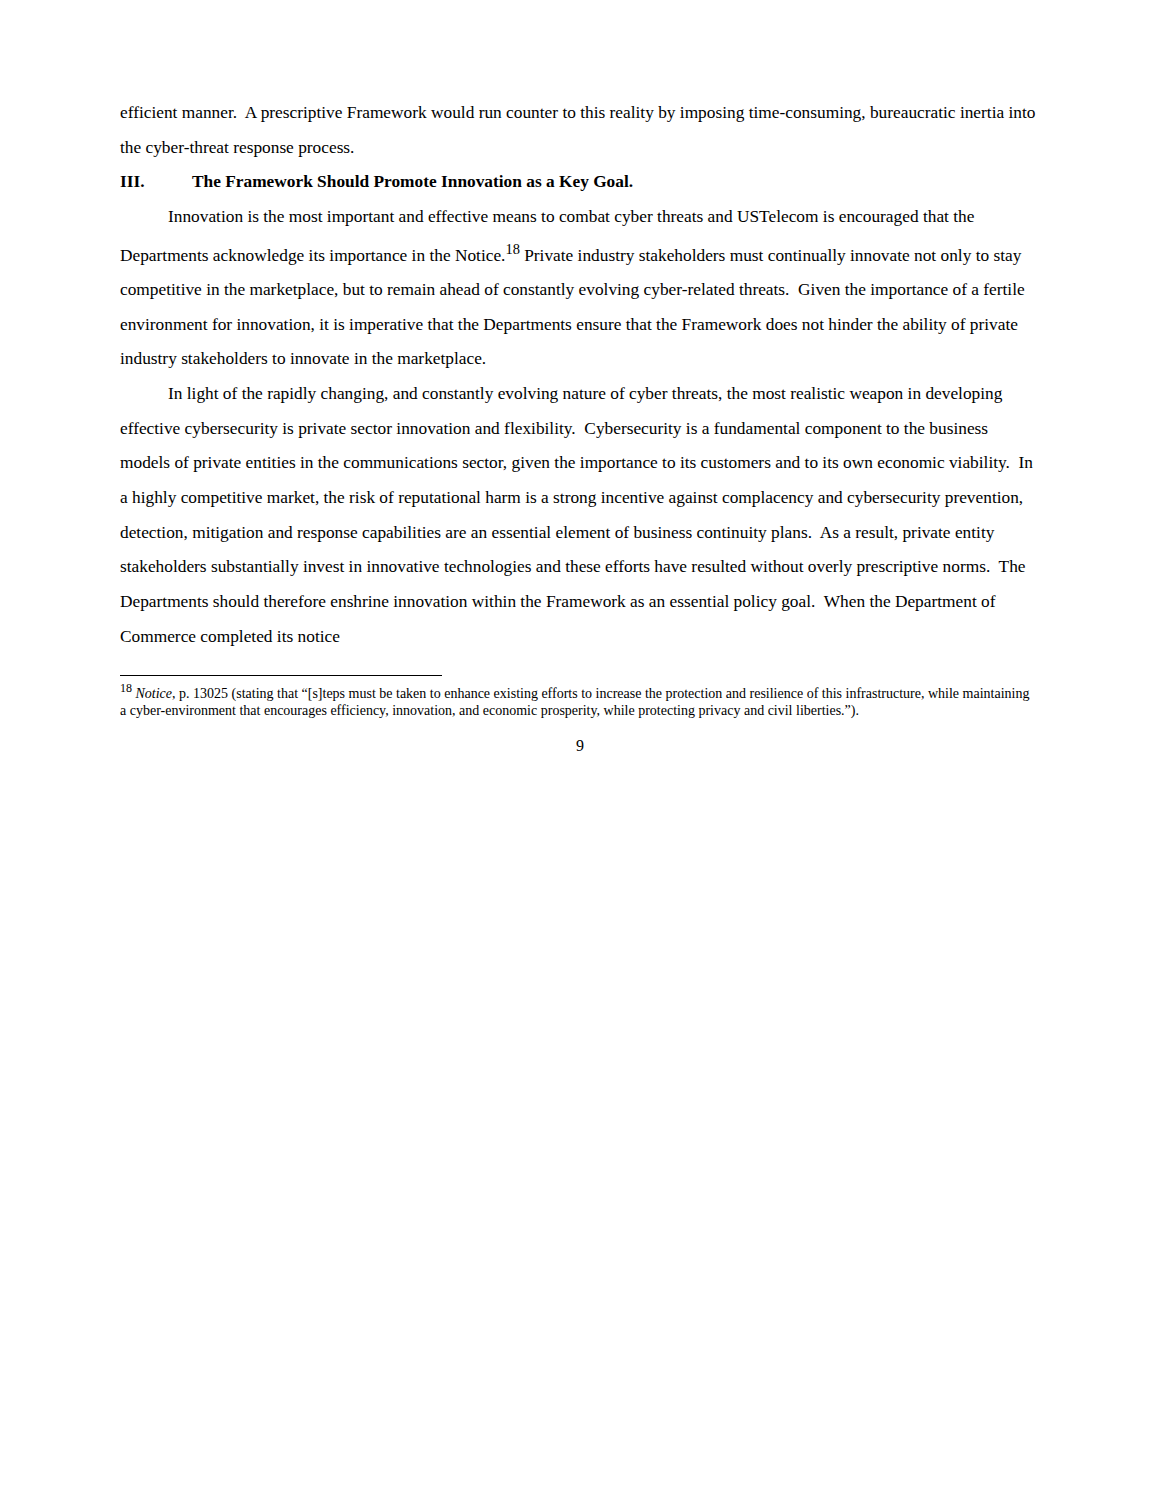efficient manner. A prescriptive Framework would run counter to this reality by imposing time-consuming, bureaucratic inertia into the cyber-threat response process.
III. The Framework Should Promote Innovation as a Key Goal.
Innovation is the most important and effective means to combat cyber threats and USTelecom is encouraged that the Departments acknowledge its importance in the Notice.18 Private industry stakeholders must continually innovate not only to stay competitive in the marketplace, but to remain ahead of constantly evolving cyber-related threats. Given the importance of a fertile environment for innovation, it is imperative that the Departments ensure that the Framework does not hinder the ability of private industry stakeholders to innovate in the marketplace.
In light of the rapidly changing, and constantly evolving nature of cyber threats, the most realistic weapon in developing effective cybersecurity is private sector innovation and flexibility. Cybersecurity is a fundamental component to the business models of private entities in the communications sector, given the importance to its customers and to its own economic viability. In a highly competitive market, the risk of reputational harm is a strong incentive against complacency and cybersecurity prevention, detection, mitigation and response capabilities are an essential element of business continuity plans. As a result, private entity stakeholders substantially invest in innovative technologies and these efforts have resulted without overly prescriptive norms. The Departments should therefore enshrine innovation within the Framework as an essential policy goal. When the Department of Commerce completed its notice
18 Notice, p. 13025 (stating that “[s]teps must be taken to enhance existing efforts to increase the protection and resilience of this infrastructure, while maintaining a cyber-environment that encourages efficiency, innovation, and economic prosperity, while protecting privacy and civil liberties.”).
9